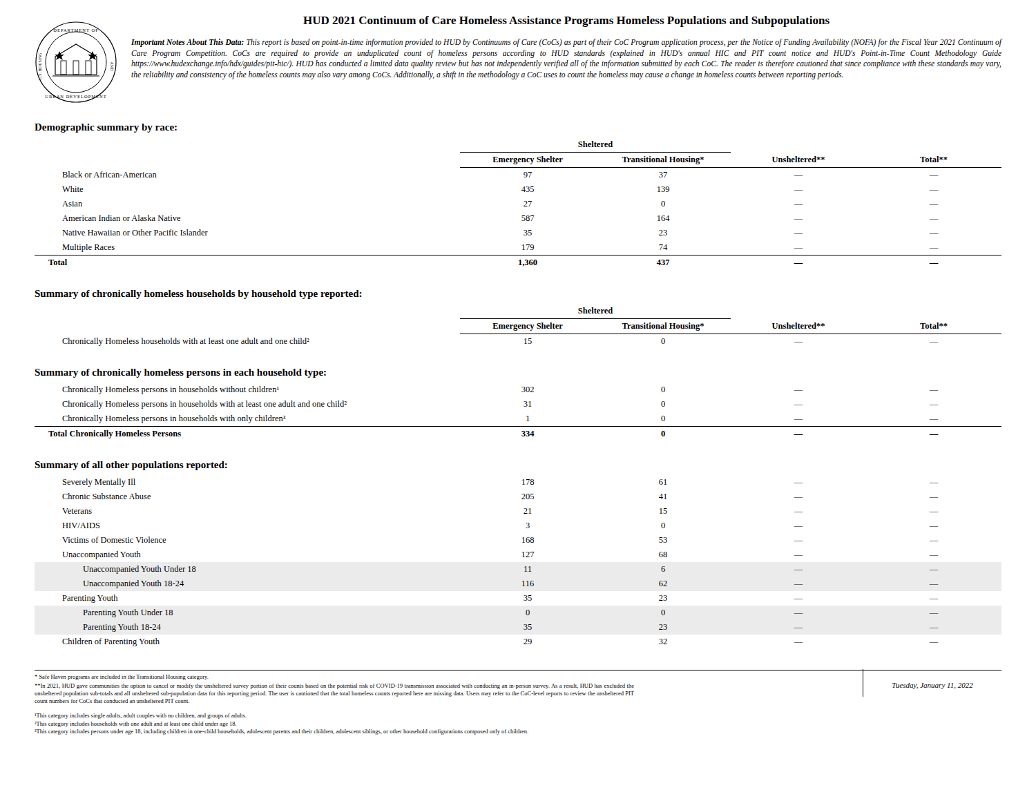DEPARTMENT OF URBAN DEVELOPMENT U.S. HOUSING AND
HUD 2021 Continuum of Care Homeless Assistance Programs Homeless Populations and Subpopulations
Important Notes About This Data: This report is based on point-in-time information provided to HUD by Continuums of Care (CoCs) as part of their CoC Program application process, per the Notice of Funding Availability (NOFA) for the Fiscal Year 2021 Continuum of Care Program Competition. CoCs are required to provide an unduplicated count of homeless persons according to HUD standards (explained in HUD's annual HIC and PIT count notice and HUD's Point-in-Time Count Methodology Guide https://www.hudexchange.info/hdx/guides/pit-hic/). HUD has conducted a limited data quality review but has not independently verified all of the information submitted by each CoC. The reader is therefore cautioned that since compliance with these standards may vary, the reliability and consistency of the homeless counts may also vary among CoCs. Additionally, a shift in the methodology a CoC uses to count the homeless may cause a change in homeless counts between reporting periods.
Demographic summary by race:
| | Sheltered | | |
| --- | --- | --- | --- |
| | Emergency Shelter | Transitional Housing* | Unsheltered** | Total** |
| Black or African-American | 97 | 37 | — | — |
| White | 435 | 139 | — | — |
| Asian | 27 | 0 | — | — |
| American Indian or Alaska Native | 587 | 164 | — | — |
| Native Hawaiian or Other Pacific Islander | 35 | 23 | — | — |
| Multiple Races | 179 | 74 | — | — |
| Total | 1,360 | 437 | — | — |
Summary of chronically homeless households by household type reported:
| | Sheltered | | |
| --- | --- | --- | --- |
| | Emergency Shelter | Transitional Housing* | Unsheltered** | Total** |
| Chronically Homeless households with at least one adult and one child² | 15 | 0 | — | — |
Summary of chronically homeless persons in each household type:
| Chronically Homeless persons in households without children¹ | 302 | 0 | — | — |
| Chronically Homeless persons in households with at least one adult and one child² | 31 | 0 | — | — |
| Chronically Homeless persons in households with only children³ | 1 | 0 | — | — |
| Total Chronically Homeless Persons | 334 | 0 | — | — |
Summary of all other populations reported:
| Severely Mentally Ill | 178 | 61 | — | — |
| Chronic Substance Abuse | 205 | 41 | — | — |
| Veterans | 21 | 15 | — | — |
| HIV/AIDS | 3 | 0 | — | — |
| Victims of Domestic Violence | 168 | 53 | — | — |
| Unaccompanied Youth | 127 | 68 | — | — |
| Unaccompanied Youth Under 18 | 11 | 6 | — | — |
| Unaccompanied Youth 18-24 | 116 | 62 | — | — |
| Parenting Youth | 35 | 23 | — | — |
| Parenting Youth Under 18 | 0 | 0 | — | — |
| Parenting Youth 18-24 | 35 | 23 | — | — |
| Children of Parenting Youth | 29 | 32 | — | — |
Tuesday, January 11, 2022
* Safe Haven programs are included in the Transitional Housing category.
**In 2021, HUD gave communities the option to cancel or modify the unsheltered survey portion of their counts based on the potential risk of COVID-19 transmission associated with conducting an in-person survey. As a result, HUD has excluded the unsheltered population sub-totals and all unsheltered sub-population data for this reporting period. The user is cautioned that the total homeless counts reported here are missing data. Users may refer to the CoC-level reports to review the unsheltered PIT count numbers for CoCs that conducted an unsheltered PIT count.
¹This category includes single adults, adult couples with no children, and groups of adults.
²This category includes households with one adult and at least one child under age 18.
³This category includes persons under age 18, including children in one-child households, adolescent parents and their children, adolescent siblings, or other household configurations composed only of children.